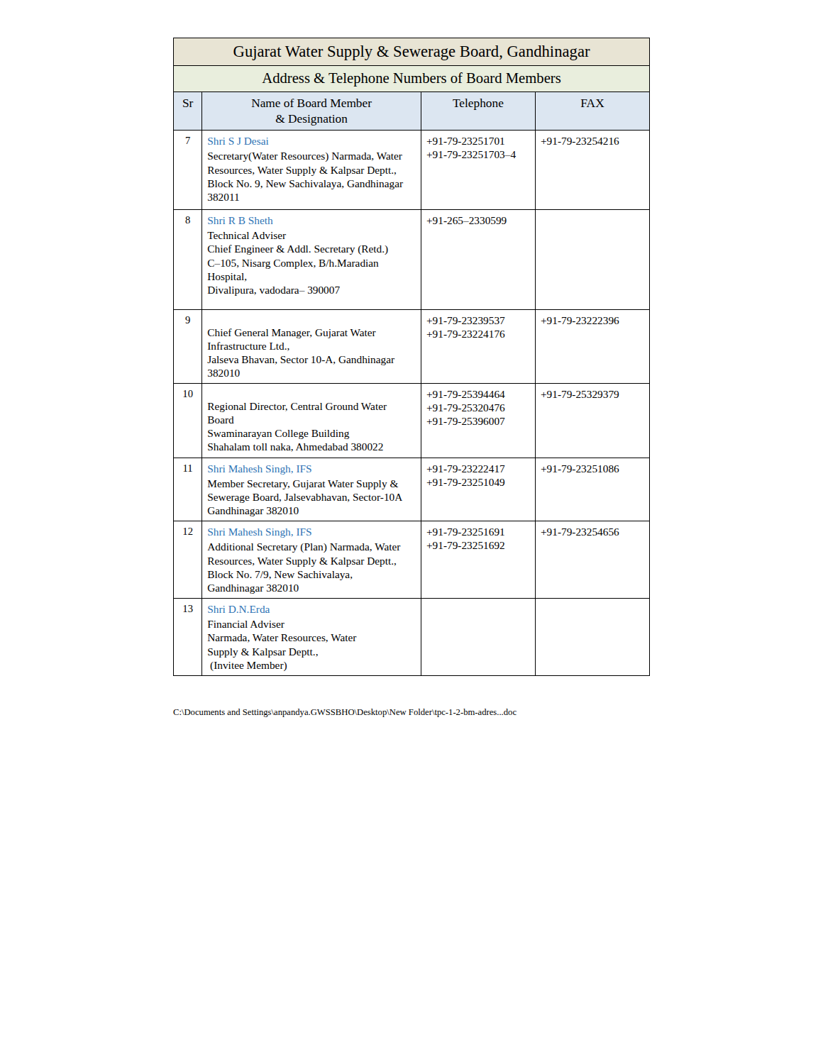| Gujarat Water Supply & Sewerage Board, Gandhinagar |
| Address & Telephone Numbers of Board Members |
| Sr | Name of Board Member & Designation | Telephone | FAX |
| 7 | Shri S J Desai Secretary(Water Resources) Narmada, Water Resources, Water Supply & Kalpsar Deptt., Block No. 9, New Sachivalaya, Gandhinagar 382011 | +91-79-23251701 +91-79-23251703–4 | +91-79-23254216 |
| 8 | Shri R B Sheth Technical Adviser Chief Engineer & Addl. Secretary (Retd.) C–105, Nisarg Complex, B/h.Maradian Hospital, Divalipura, vadodara– 390007 | +91-265–2330599 | |
| 9 | Chief General Manager, Gujarat Water Infrastructure Ltd., Jalseva Bhavan, Sector 10-A, Gandhinagar 382010 | +91-79-23239537 +91-79-23224176 | +91-79-23222396 |
| 10 | Regional Director, Central Ground Water Board Swaminarayan College Building Shahalam toll naka, Ahmedabad 380022 | +91-79-25394464 +91-79-25320476 +91-79-25396007 | +91-79-25329379 |
| 11 | Shri Mahesh Singh, IFS Member Secretary, Gujarat Water Supply & Sewerage Board, Jalsevabhavan, Sector-10A Gandhinagar 382010 | +91-79-23222417 +91-79-23251049 | +91-79-23251086 |
| 12 | Shri Mahesh Singh, IFS Additional Secretary (Plan) Narmada, Water Resources, Water Supply & Kalpsar Deptt., Block No. 7/9, New Sachivalaya, Gandhinagar 382010 | +91-79-23251691 +91-79-23251692 | +91-79-23254656 |
| 13 | Shri D.N.Erda Financial Adviser Narmada, Water Resources, Water Supply & Kalpsar Deptt., (Invitee Member) | | |
C:\Documents and Settings\anpandya.GWSSBHO\Desktop\New Folder\tpc-1-2-bm-adres...doc